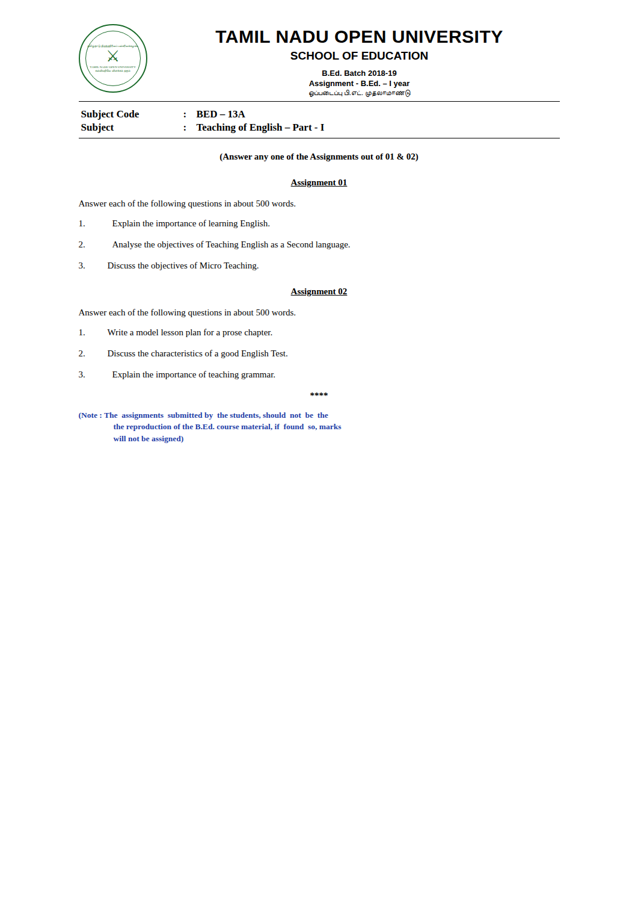தமிழ்நாடு திறந்தநிலைப் பல்கலைக்கழகம்
⚔
TAMIL NADU OPEN UNIVERSITY
கல்வியறிவே விளக்கம் தரும்
TAMIL NADU OPEN UNIVERSITY
SCHOOL OF EDUCATION
B.Ed. Batch 2018-19
Assignment - B.Ed. – I year
ஒப்படைப்பு பி.எட். முதலாமாண்டு
| Subject Code | : | BED – 13A |
| Subject | : | Teaching of English – Part - I |
(Answer any one of the Assignments out of 01 & 02)
Assignment 01
Answer each of the following questions in about 500 words.
1. Explain the importance of learning English.
2. Analyse the objectives of Teaching English as a Second language.
3. Discuss the objectives of Micro Teaching.
Assignment 02
Answer each of the following questions in about 500 words.
1. Write a model lesson plan for a prose chapter.
2. Discuss the characteristics of a good English Test.
3. Explain the importance of teaching grammar.
****
(Note : The assignments submitted by the students, should not be the the reproduction of the B.Ed. course material, if found so, marks will not be assigned)